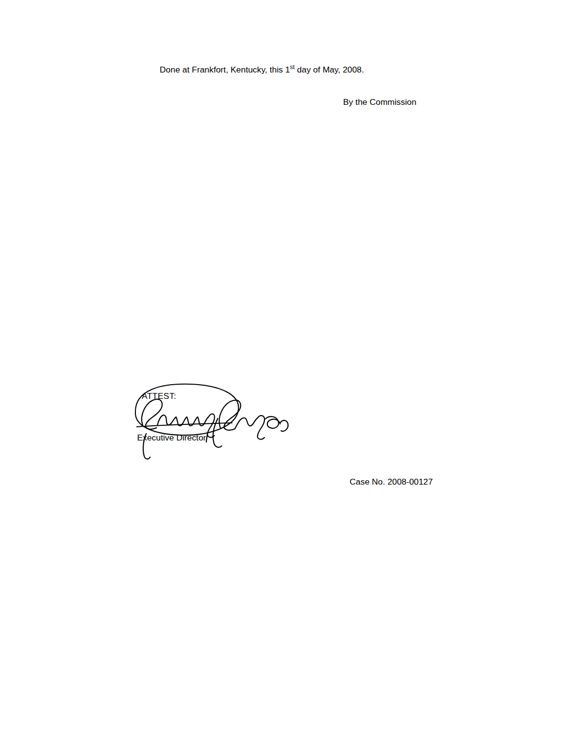Done at Frankfort, Kentucky, this 1st day of May, 2008.
By the Commission
ATTEST:
Executive Director
Case No. 2008-00127